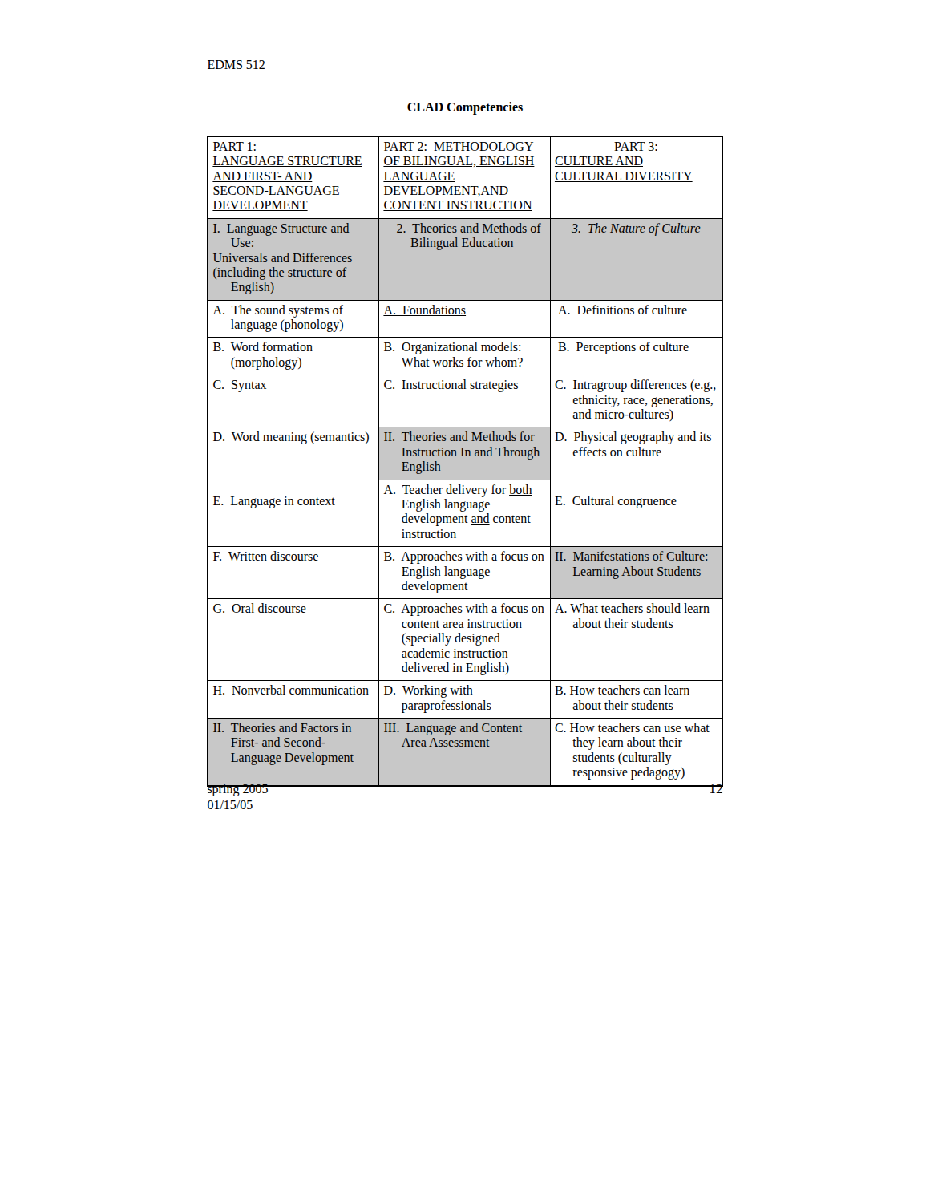EDMS 512
CLAD Competencies
| PART 1: LANGUAGE STRUCTURE AND FIRST- AND SECOND-LANGUAGE DEVELOPMENT | PART 2: METHODOLOGY OF BILINGUAL, ENGLISH LANGUAGE DEVELOPMENT,AND CONTENT INSTRUCTION | PART 3: CULTURE AND CULTURAL DIVERSITY |
| I. Language Structure and Use: Universals and Differences (including the structure of English) | 2. Theories and Methods of Bilingual Education | 3. The Nature of Culture |
| A. The sound systems of language (phonology) | A. Foundations | A. Definitions of culture |
| B. Word formation (morphology) | B. Organizational models: What works for whom? | B. Perceptions of culture |
| C. Syntax | C. Instructional strategies | C. Intragroup differences (e.g., ethnicity, race, generations, and micro-cultures) |
| D. Word meaning (semantics) | II. Theories and Methods for Instruction In and Through English | D. Physical geography and its effects on culture |
| E. Language in context | A. Teacher delivery for both English language development and content instruction | E. Cultural congruence |
| F. Written discourse | B. Approaches with a focus on English language development | II. Manifestations of Culture: Learning About Students |
| G. Oral discourse | C. Approaches with a focus on content area instruction (specially designed academic instruction delivered in English) | A. What teachers should learn about their students |
| H. Nonverbal communication | D. Working with paraprofessionals | B. How teachers can learn about their students |
| II. Theories and Factors in First- and Second-Language Development | III. Language and Content Area Assessment | C. How teachers can use what they learn about their students (culturally responsive pedagogy) |
spring 2005
01/15/05
12